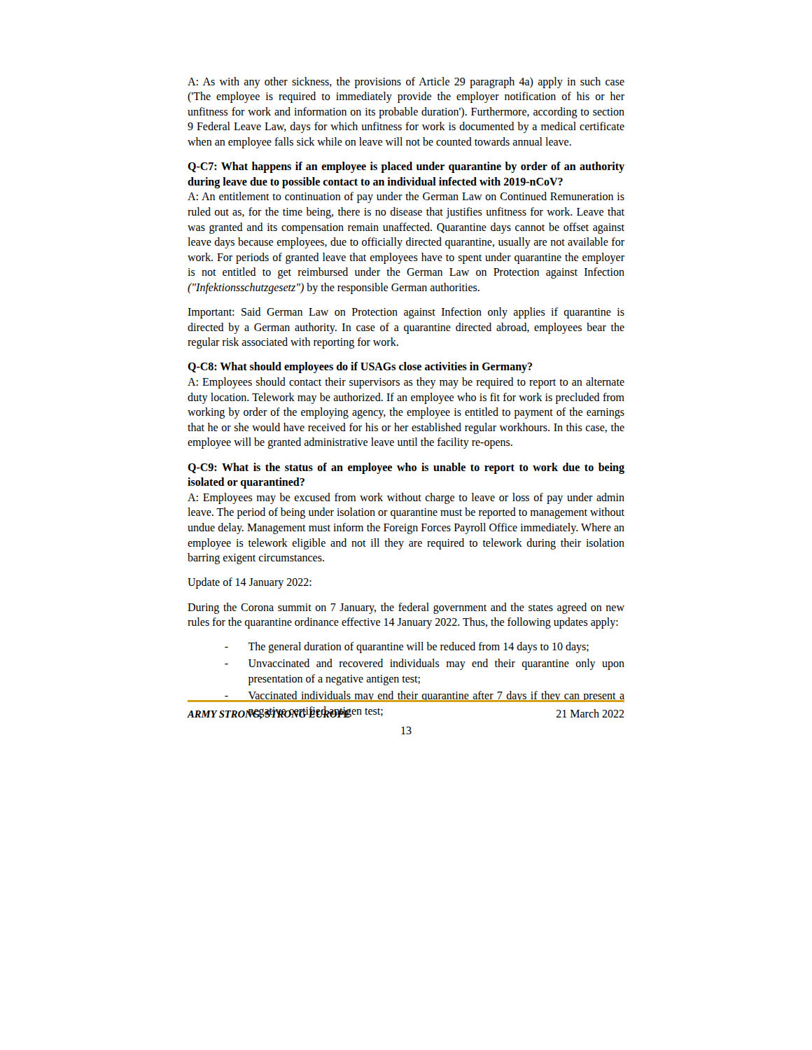A: As with any other sickness, the provisions of Article 29 paragraph 4a) apply in such case ('The employee is required to immediately provide the employer notification of his or her unfitness for work and information on its probable duration'). Furthermore, according to section 9 Federal Leave Law, days for which unfitness for work is documented by a medical certificate when an employee falls sick while on leave will not be counted towards annual leave.
Q-C7: What happens if an employee is placed under quarantine by order of an authority during leave due to possible contact to an individual infected with 2019-nCoV?
A: An entitlement to continuation of pay under the German Law on Continued Remuneration is ruled out as, for the time being, there is no disease that justifies unfitness for work. Leave that was granted and its compensation remain unaffected. Quarantine days cannot be offset against leave days because employees, due to officially directed quarantine, usually are not available for work. For periods of granted leave that employees have to spent under quarantine the employer is not entitled to get reimbursed under the German Law on Protection against Infection ("Infektionsschutzgesetz") by the responsible German authorities.
Important: Said German Law on Protection against Infection only applies if quarantine is directed by a German authority. In case of a quarantine directed abroad, employees bear the regular risk associated with reporting for work.
Q-C8: What should employees do if USAGs close activities in Germany?
A: Employees should contact their supervisors as they may be required to report to an alternate duty location. Telework may be authorized. If an employee who is fit for work is precluded from working by order of the employing agency, the employee is entitled to payment of the earnings that he or she would have received for his or her established regular workhours. In this case, the employee will be granted administrative leave until the facility re-opens.
Q-C9: What is the status of an employee who is unable to report to work due to being isolated or quarantined?
A: Employees may be excused from work without charge to leave or loss of pay under admin leave. The period of being under isolation or quarantine must be reported to management without undue delay. Management must inform the Foreign Forces Payroll Office immediately. Where an employee is telework eligible and not ill they are required to telework during their isolation barring exigent circumstances.
Update of 14 January 2022:
During the Corona summit on 7 January, the federal government and the states agreed on new rules for the quarantine ordinance effective 14 January 2022. Thus, the following updates apply:
The general duration of quarantine will be reduced from 14 days to 10 days;
Unvaccinated and recovered individuals may end their quarantine only upon presentation of a negative antigen test;
Vaccinated individuals may end their quarantine after 7 days if they can present a negative certified antigen test;
ARMY STRONG, STRONG EUROPE
21 March 2022
13